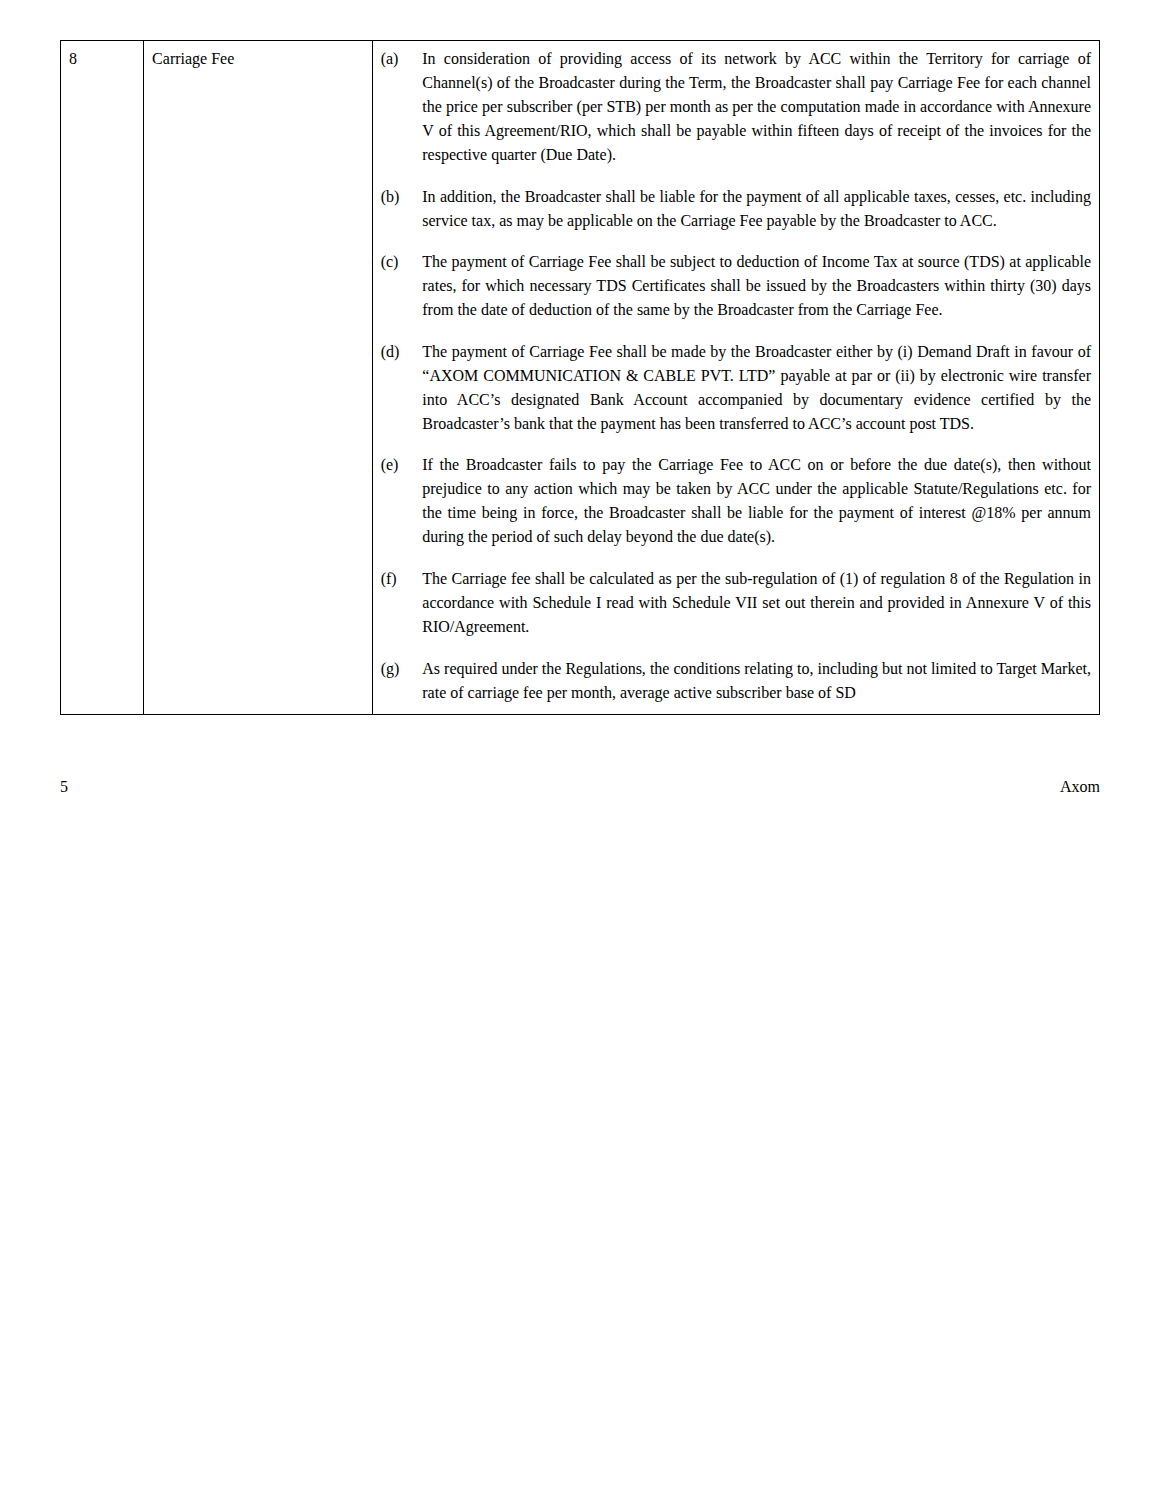| 8 | Carriage Fee | (a) In consideration of providing access of its network by ACC within the Territory for carriage of Channel(s) of the Broadcaster during the Term, the Broadcaster shall pay Carriage Fee for each channel the price per subscriber (per STB) per month as per the computation made in accordance with Annexure V of this Agreement/RIO, which shall be payable within fifteen days of receipt of the invoices for the respective quarter (Due Date). (b) In addition, the Broadcaster shall be liable for the payment of all applicable taxes, cesses, etc. including service tax, as may be applicable on the Carriage Fee payable by the Broadcaster to ACC. (c) The payment of Carriage Fee shall be subject to deduction of Income Tax at source (TDS) at applicable rates, for which necessary TDS Certificates shall be issued by the Broadcasters within thirty (30) days from the date of deduction of the same by the Broadcaster from the Carriage Fee. (d) The payment of Carriage Fee shall be made by the Broadcaster either by (i) Demand Draft in favour of “AXOM COMMUNICATION & CABLE PVT. LTD” payable at par or (ii) by electronic wire transfer into ACC’s designated Bank Account accompanied by documentary evidence certified by the Broadcaster’s bank that the payment has been transferred to ACC’s account post TDS. (e) If the Broadcaster fails to pay the Carriage Fee to ACC on or before the due date(s), then without prejudice to any action which may be taken by ACC under the applicable Statute/Regulations etc. for the time being in force, the Broadcaster shall be liable for the payment of interest @18% per annum during the period of such delay beyond the due date(s). (f) The Carriage fee shall be calculated as per the sub-regulation of (1) of regulation 8 of the Regulation in accordance with Schedule I read with Schedule VII set out therein and provided in Annexure V of this RIO/Agreement. (g) As required under the Regulations, the conditions relating to, including but not limited to Target Market, rate of carriage fee per month, average active subscriber base of SD |
5 Axom